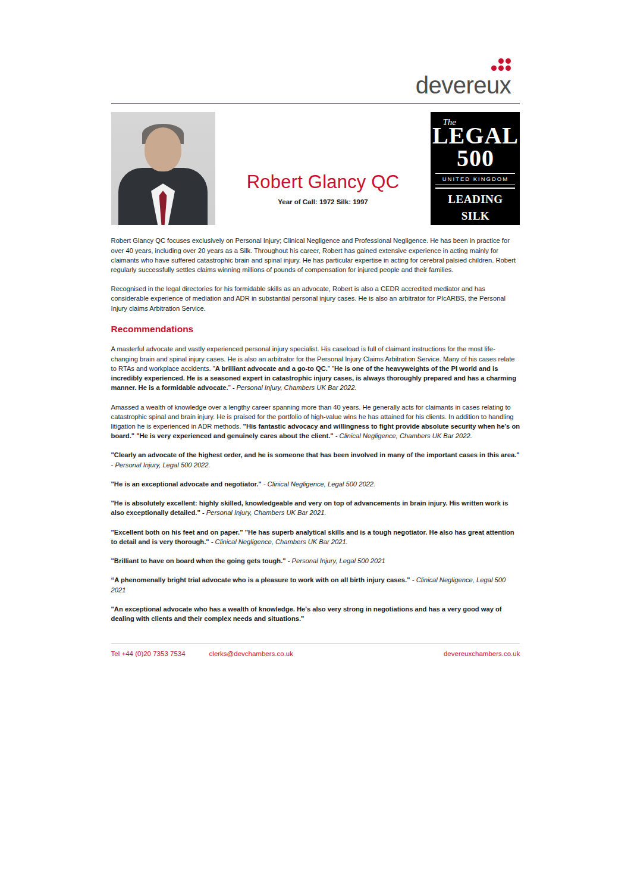devereux
Robert Glancy QC
Year of Call: 1972 Silk: 1997
The
LEGAL
500
UNITED KINGDOM
LEADING SILK
Robert Glancy QC focuses exclusively on Personal Injury; Clinical Negligence and Professional Negligence. He has been in practice for over 40 years, including over 20 years as a Silk. Throughout his career, Robert has gained extensive experience in acting mainly for claimants who have suffered catastrophic brain and spinal injury. He has particular expertise in acting for cerebral palsied children. Robert regularly successfully settles claims winning millions of pounds of compensation for injured people and their families.
Recognised in the legal directories for his formidable skills as an advocate, Robert is also a CEDR accredited mediator and has considerable experience of mediation and ADR in substantial personal injury cases. He is also an arbitrator for PIcARBS, the Personal Injury claims Arbitration Service.
Recommendations
A masterful advocate and vastly experienced personal injury specialist. His caseload is full of claimant instructions for the most life-changing brain and spinal injury cases. He is also an arbitrator for the Personal Injury Claims Arbitration Service. Many of his cases relate to RTAs and workplace accidents. "A brilliant advocate and a go-to QC." "He is one of the heavyweights of the PI world and is incredibly experienced. He is a seasoned expert in catastrophic injury cases, is always thoroughly prepared and has a charming manner. He is a formidable advocate." - Personal Injury, Chambers UK Bar 2022.
Amassed a wealth of knowledge over a lengthy career spanning more than 40 years. He generally acts for claimants in cases relating to catastrophic spinal and brain injury. He is praised for the portfolio of high-value wins he has attained for his clients. In addition to handling litigation he is experienced in ADR methods. "His fantastic advocacy and willingness to fight provide absolute security when he's on board." "He is very experienced and genuinely cares about the client." - Clinical Negligence, Chambers UK Bar 2022.
"Clearly an advocate of the highest order, and he is someone that has been involved in many of the important cases in this area." - Personal Injury, Legal 500 2022.
"He is an exceptional advocate and negotiator." - Clinical Negligence, Legal 500 2022.
"He is absolutely excellent: highly skilled, knowledgeable and very on top of advancements in brain injury. His written work is also exceptionally detailed." - Personal Injury, Chambers UK Bar 2021.
"Excellent both on his feet and on paper." "He has superb analytical skills and is a tough negotiator. He also has great attention to detail and is very thorough." - Clinical Negligence, Chambers UK Bar 2021.
"Brilliant to have on board when the going gets tough." - Personal Injury, Legal 500 2021
“A phenomenally bright trial advocate who is a pleasure to work with on all birth injury cases.” - Clinical Negligence, Legal 500 2021
"An exceptional advocate who has a wealth of knowledge. He's also very strong in negotiations and has a very good way of dealing with clients and their complex needs and situations."
Tel +44 (0)20 7353 7534 clerks@devchambers.co.uk devereuxchambers.co.uk